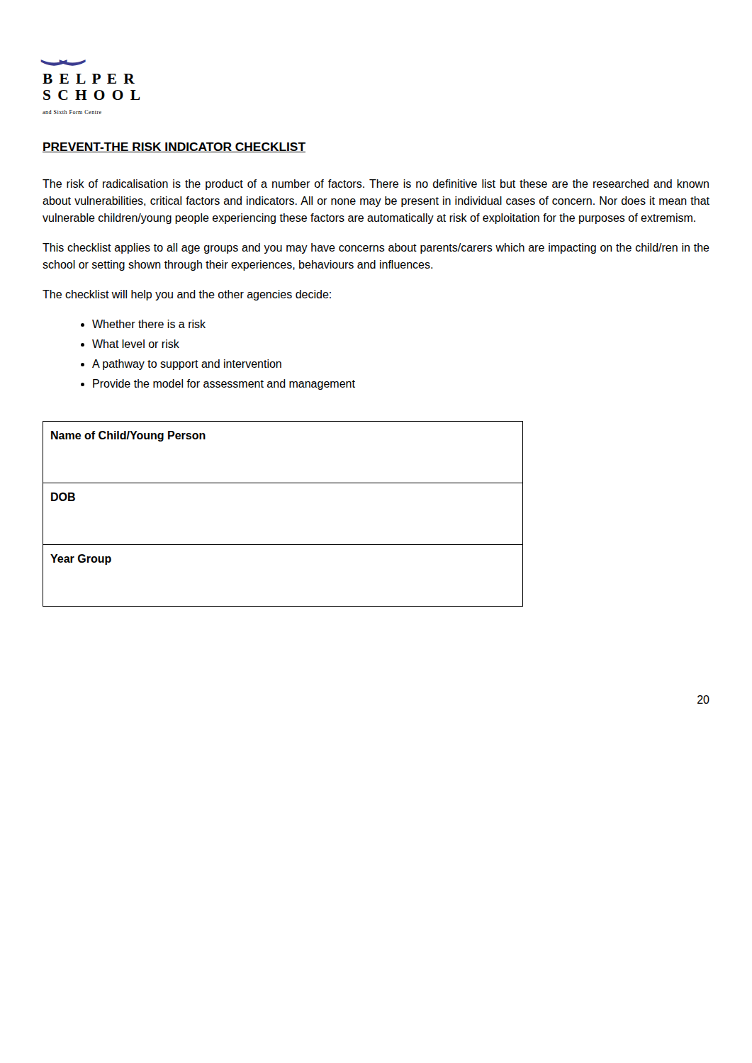‿‿
B E L P E R
S C H O O L
and Sixth Form Centre
PREVENT-THE RISK INDICATOR CHECKLIST
The risk of radicalisation is the product of a number of factors. There is no definitive list but these are the researched and known about vulnerabilities, critical factors and indicators. All or none may be present in individual cases of concern. Nor does it mean that vulnerable children/young people experiencing these factors are automatically at risk of exploitation for the purposes of extremism.
This checklist applies to all age groups and you may have concerns about parents/carers which are impacting on the child/ren in the school or setting shown through their experiences, behaviours and influences.
The checklist will help you and the other agencies decide:
Whether there is a risk
What level or risk
A pathway to support and intervention
Provide the model for assessment and management
| Name of Child/Young Person |
| DOB |
| Year Group |
20